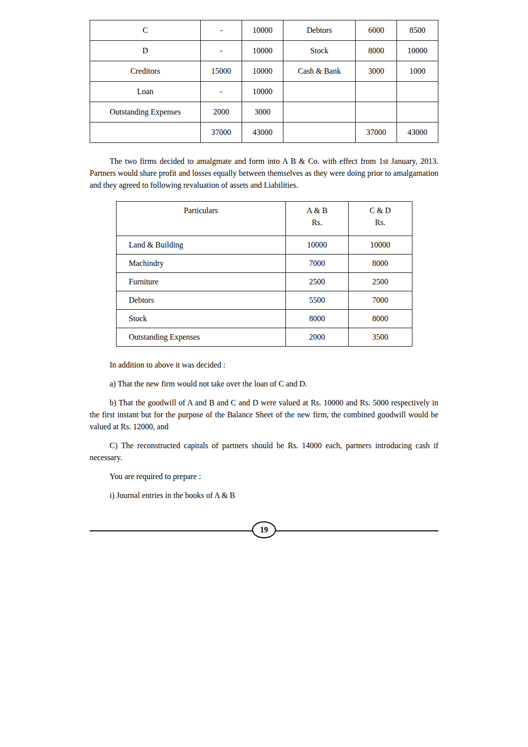| C | - | 10000 | Debtors | 6000 | 8500 |
| D | - | 10000 | Stock | 8000 | 10000 |
| Creditors | 15000 | 10000 | Cash & Bank | 3000 | 1000 |
| Loan | - | 10000 | | | |
| Outstanding Expenses | 2000 | 3000 | | | |
| | 37000 | 43000 | | 37000 | 43000 |
The two firms decided to amalgmate and form into A B & Co. with effect from 1st January, 2013. Partners would share profit and losses equally between themselves as they were doing prior to amalgamation and they agreed to following revaluation of assets and Liabilities.
| Particulars | A & B | C & D |
| | Rs. | Rs. |
| Land & Building | 10000 | 10000 |
| Machindry | 7000 | 8000 |
| Furniture | 2500 | 2500 |
| Debtors | 5500 | 7000 |
| Stock | 8000 | 8000 |
| Outstanding Expenses | 2000 | 3500 |
In addition to above it was decided :
a) That the new firm would not take over the loan of C and D.
b) That the goodwill of A and B and C and D were valued at Rs. 10000 and Rs. 5000 respectively in the first instant but for the purpose of the Balance Sheet of the new firm, the combined goodwill would be valued at Rs. 12000, and
C) The reconstructed capitals of partners should be Rs. 14000 each, partners introducing cash if necessary.
You are required to prepare :
i) Journal entries in the books of A & B
19